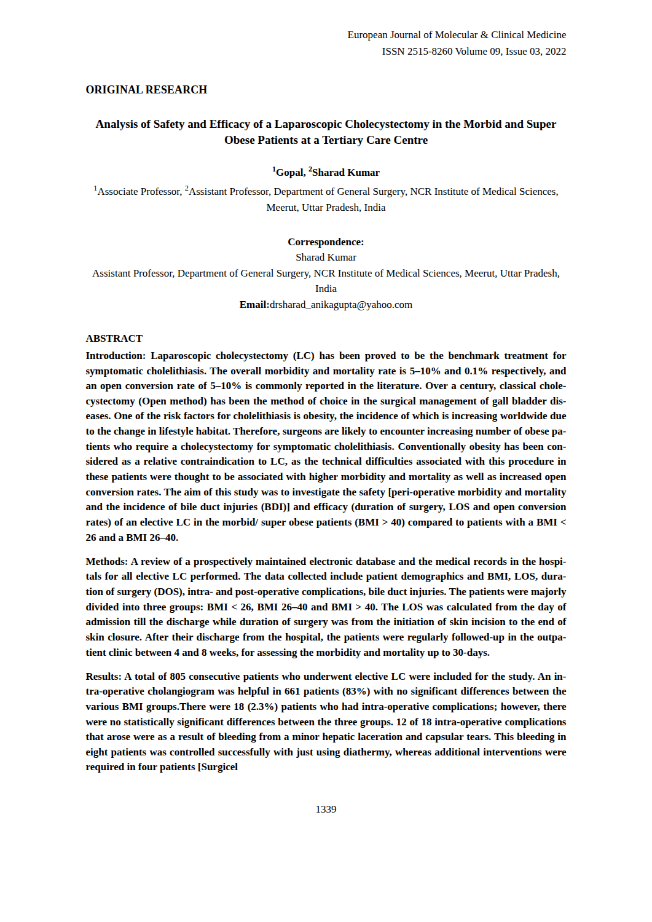European Journal of Molecular & Clinical Medicine ISSN 2515-8260 Volume 09, Issue 03, 2022
ORIGINAL RESEARCH
Analysis of Safety and Efficacy of a Laparoscopic Cholecystectomy in the Morbid and Super Obese Patients at a Tertiary Care Centre
1Gopal, 2Sharad Kumar
1Associate Professor, 2Assistant Professor, Department of General Surgery, NCR Institute of Medical Sciences, Meerut, Uttar Pradesh, India
Correspondence: Sharad Kumar
Assistant Professor, Department of General Surgery, NCR Institute of Medical Sciences, Meerut, Uttar Pradesh, India
Email: drsharad_anikagupta@yahoo.com
ABSTRACT
Introduction: Laparoscopic cholecystectomy (LC) has been proved to be the benchmark treatment for symptomatic cholelithiasis. The overall morbidity and mortality rate is 5–10% and 0.1% respectively, and an open conversion rate of 5–10% is commonly reported in the literature. Over a century, classical cholecystectomy (Open method) has been the method of choice in the surgical management of gall bladder diseases. One of the risk factors for cholelithiasis is obesity, the incidence of which is increasing worldwide due to the change in lifestyle habitat. Therefore, surgeons are likely to encounter increasing number of obese patients who require a cholecystectomy for symptomatic cholelithiasis. Conventionally obesity has been considered as a relative contraindication to LC, as the technical difficulties associated with this procedure in these patients were thought to be associated with higher morbidity and mortality as well as increased open conversion rates. The aim of this study was to investigate the safety [peri-operative morbidity and mortality and the incidence of bile duct injuries (BDI)] and efficacy (duration of surgery, LOS and open conversion rates) of an elective LC in the morbid/ super obese patients (BMI > 40) compared to patients with a BMI < 26 and a BMI 26–40.
Methods: A review of a prospectively maintained electronic database and the medical records in the hospitals for all elective LC performed. The data collected include patient demographics and BMI, LOS, duration of surgery (DOS), intra- and post-operative complications, bile duct injuries. The patients were majorly divided into three groups: BMI < 26, BMI 26–40 and BMI > 40. The LOS was calculated from the day of admission till the discharge while duration of surgery was from the initiation of skin incision to the end of skin closure. After their discharge from the hospital, the patients were regularly followed-up in the outpatient clinic between 4 and 8 weeks, for assessing the morbidity and mortality up to 30-days.
Results: A total of 805 consecutive patients who underwent elective LC were included for the study. An intra-operative cholangiogram was helpful in 661 patients (83%) with no significant differences between the various BMI groups.There were 18 (2.3%) patients who had intra-operative complications; however, there were no statistically significant differences between the three groups. 12 of 18 intra-operative complications that arose were as a result of bleeding from a minor hepatic laceration and capsular tears. This bleeding in eight patients was controlled successfully with just using diathermy, whereas additional interventions were required in four patients [Surgicel
1339